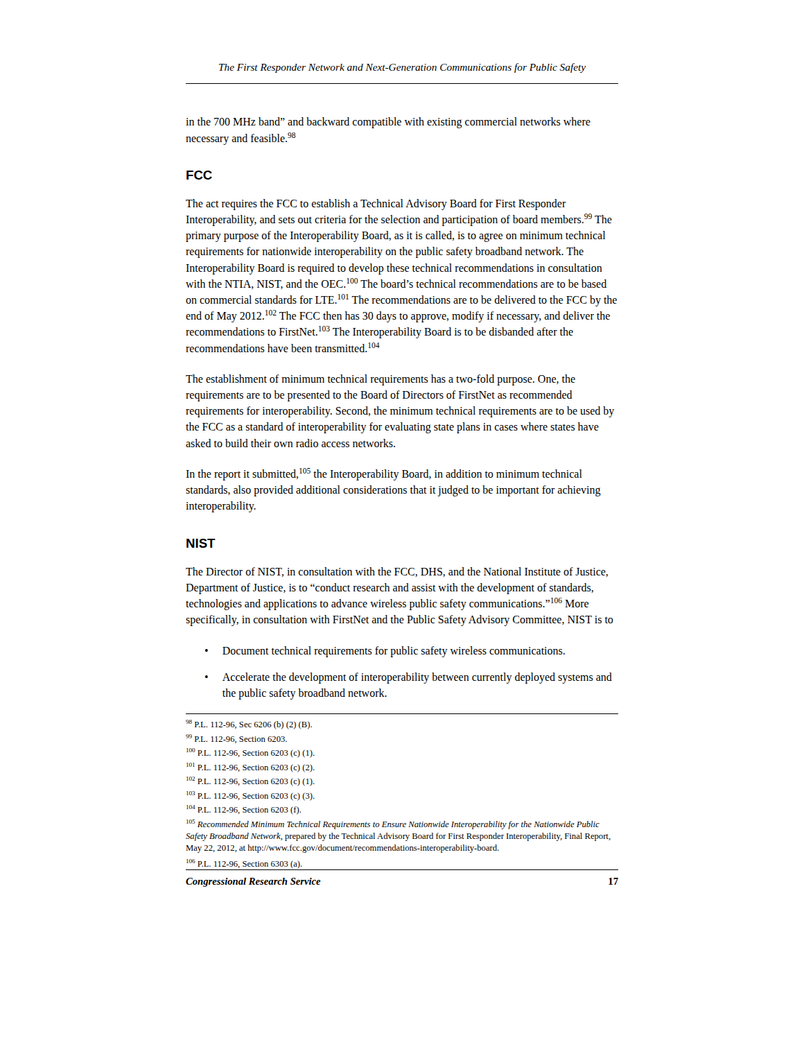The First Responder Network and Next-Generation Communications for Public Safety
in the 700 MHz band” and backward compatible with existing commercial networks where necessary and feasible.98
FCC
The act requires the FCC to establish a Technical Advisory Board for First Responder Interoperability, and sets out criteria for the selection and participation of board members.99 The primary purpose of the Interoperability Board, as it is called, is to agree on minimum technical requirements for nationwide interoperability on the public safety broadband network. The Interoperability Board is required to develop these technical recommendations in consultation with the NTIA, NIST, and the OEC.100 The board’s technical recommendations are to be based on commercial standards for LTE.101 The recommendations are to be delivered to the FCC by the end of May 2012.102 The FCC then has 30 days to approve, modify if necessary, and deliver the recommendations to FirstNet.103 The Interoperability Board is to be disbanded after the recommendations have been transmitted.104
The establishment of minimum technical requirements has a two-fold purpose. One, the requirements are to be presented to the Board of Directors of FirstNet as recommended requirements for interoperability. Second, the minimum technical requirements are to be used by the FCC as a standard of interoperability for evaluating state plans in cases where states have asked to build their own radio access networks.
In the report it submitted,105 the Interoperability Board, in addition to minimum technical standards, also provided additional considerations that it judged to be important for achieving interoperability.
NIST
The Director of NIST, in consultation with the FCC, DHS, and the National Institute of Justice, Department of Justice, is to “conduct research and assist with the development of standards, technologies and applications to advance wireless public safety communications.”106 More specifically, in consultation with FirstNet and the Public Safety Advisory Committee, NIST is to
Document technical requirements for public safety wireless communications.
Accelerate the development of interoperability between currently deployed systems and the public safety broadband network.
98 P.L. 112-96, Sec 6206 (b) (2) (B).
99 P.L. 112-96, Section 6203.
100 P.L. 112-96, Section 6203 (c) (1).
101 P.L. 112-96, Section 6203 (c) (2).
102 P.L. 112-96, Section 6203 (c) (1).
103 P.L. 112-96, Section 6203 (c) (3).
104 P.L. 112-96, Section 6203 (f).
105 Recommended Minimum Technical Requirements to Ensure Nationwide Interoperability for the Nationwide Public Safety Broadband Network, prepared by the Technical Advisory Board for First Responder Interoperability, Final Report, May 22, 2012, at http://www.fcc.gov/document/recommendations-interoperability-board.
106 P.L. 112-96, Section 6303 (a).
Congressional Research Service 17